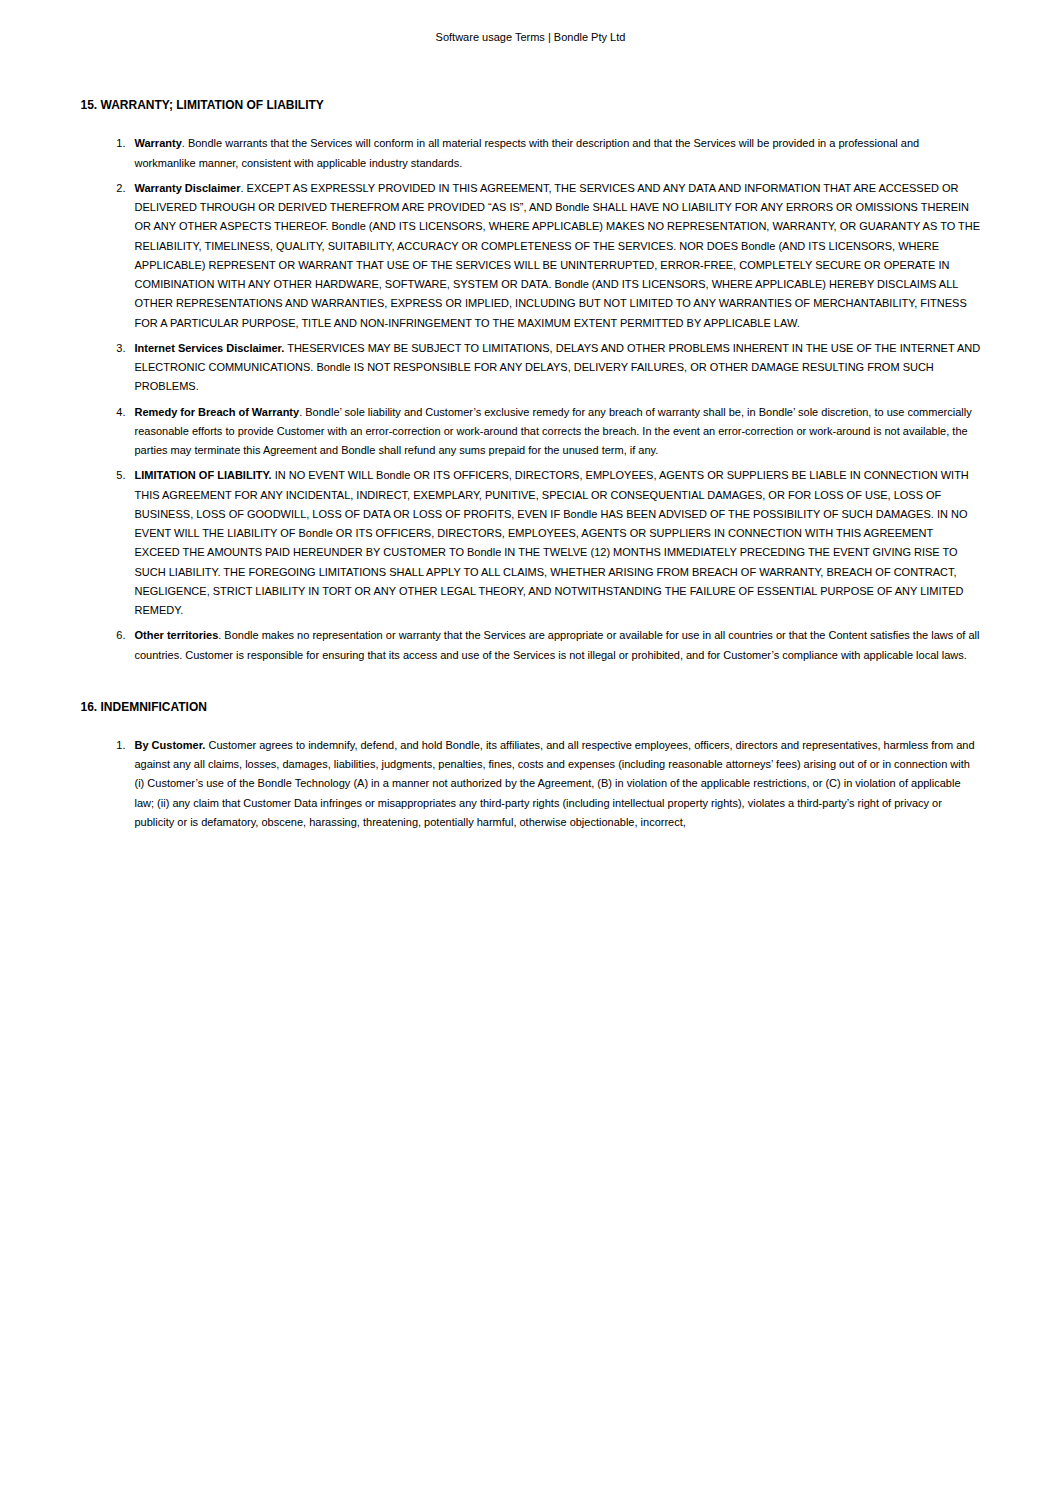Software usage Terms | Bondle Pty Ltd
15. WARRANTY; LIMITATION OF LIABILITY
Warranty. Bondle warrants that the Services will conform in all material respects with their description and that the Services will be provided in a professional and workmanlike manner, consistent with applicable industry standards.
Warranty Disclaimer. EXCEPT AS EXPRESSLY PROVIDED IN THIS AGREEMENT, THE SERVICES AND ANY DATA AND INFORMATION THAT ARE ACCESSED OR DELIVERED THROUGH OR DERIVED THEREFROM ARE PROVIDED “AS IS”, AND Bondle SHALL HAVE NO LIABILITY FOR ANY ERRORS OR OMISSIONS THEREIN OR ANY OTHER ASPECTS THEREOF. Bondle (AND ITS LICENSORS, WHERE APPLICABLE) MAKES NO REPRESENTATION, WARRANTY, OR GUARANTY AS TO THE RELIABILITY, TIMELINESS, QUALITY, SUITABILITY, ACCURACY OR COMPLETENESS OF THE SERVICES. NOR DOES Bondle (AND ITS LICENSORS, WHERE APPLICABLE) REPRESENT OR WARRANT THAT USE OF THE SERVICES WILL BE UNINTERRUPTED, ERROR-FREE, COMPLETELY SECURE OR OPERATE IN COMIBINATION WITH ANY OTHER HARDWARE, SOFTWARE, SYSTEM OR DATA. Bondle (AND ITS LICENSORS, WHERE APPLICABLE) HEREBY DISCLAIMS ALL OTHER REPRESENTATIONS AND WARRANTIES, EXPRESS OR IMPLIED, INCLUDING BUT NOT LIMITED TO ANY WARRANTIES OF MERCHANTABILITY, FITNESS FOR A PARTICULAR PURPOSE, TITLE AND NON-INFRINGEMENT TO THE MAXIMUM EXTENT PERMITTED BY APPLICABLE LAW.
Internet Services Disclaimer. THESERVICES MAY BE SUBJECT TO LIMITATIONS, DELAYS AND OTHER PROBLEMS INHERENT IN THE USE OF THE INTERNET AND ELECTRONIC COMMUNICATIONS. Bondle IS NOT RESPONSIBLE FOR ANY DELAYS, DELIVERY FAILURES, OR OTHER DAMAGE RESULTING FROM SUCH PROBLEMS.
Remedy for Breach of Warranty. Bondle’ sole liability and Customer’s exclusive remedy for any breach of warranty shall be, in Bondle’ sole discretion, to use commercially reasonable efforts to provide Customer with an error-correction or work-around that corrects the breach. In the event an error-correction or work-around is not available, the parties may terminate this Agreement and Bondle shall refund any sums prepaid for the unused term, if any.
LIMITATION OF LIABILITY. IN NO EVENT WILL Bondle OR ITS OFFICERS, DIRECTORS, EMPLOYEES, AGENTS OR SUPPLIERS BE LIABLE IN CONNECTION WITH THIS AGREEMENT FOR ANY INCIDENTAL, INDIRECT, EXEMPLARY, PUNITIVE, SPECIAL OR CONSEQUENTIAL DAMAGES, OR FOR LOSS OF USE, LOSS OF BUSINESS, LOSS OF GOODWILL, LOSS OF DATA OR LOSS OF PROFITS, EVEN IF Bondle HAS BEEN ADVISED OF THE POSSIBILITY OF SUCH DAMAGES. IN NO EVENT WILL THE LIABILITY OF Bondle OR ITS OFFICERS, DIRECTORS, EMPLOYEES, AGENTS OR SUPPLIERS IN CONNECTION WITH THIS AGREEMENT EXCEED THE AMOUNTS PAID HEREUNDER BY CUSTOMER TO Bondle IN THE TWELVE (12) MONTHS IMMEDIATELY PRECEDING THE EVENT GIVING RISE TO SUCH LIABILITY. THE FOREGOING LIMITATIONS SHALL APPLY TO ALL CLAIMS, WHETHER ARISING FROM BREACH OF WARRANTY, BREACH OF CONTRACT, NEGLIGENCE, STRICT LIABILITY IN TORT OR ANY OTHER LEGAL THEORY, AND NOTWITHSTANDING THE FAILURE OF ESSENTIAL PURPOSE OF ANY LIMITED REMEDY.
Other territories. Bondle makes no representation or warranty that the Services are appropriate or available for use in all countries or that the Content satisfies the laws of all countries. Customer is responsible for ensuring that its access and use of the Services is not illegal or prohibited, and for Customer’s compliance with applicable local laws.
16. INDEMNIFICATION
By Customer. Customer agrees to indemnify, defend, and hold Bondle, its affiliates, and all respective employees, officers, directors and representatives, harmless from and against any all claims, losses, damages, liabilities, judgments, penalties, fines, costs and expenses (including reasonable attorneys’ fees) arising out of or in connection with (i) Customer’s use of the Bondle Technology (A) in a manner not authorized by the Agreement, (B) in violation of the applicable restrictions, or (C) in violation of applicable law; (ii) any claim that Customer Data infringes or misappropriates any third-party rights (including intellectual property rights), violates a third-party’s right of privacy or publicity or is defamatory, obscene, harassing, threatening, potentially harmful, otherwise objectionable, incorrect,